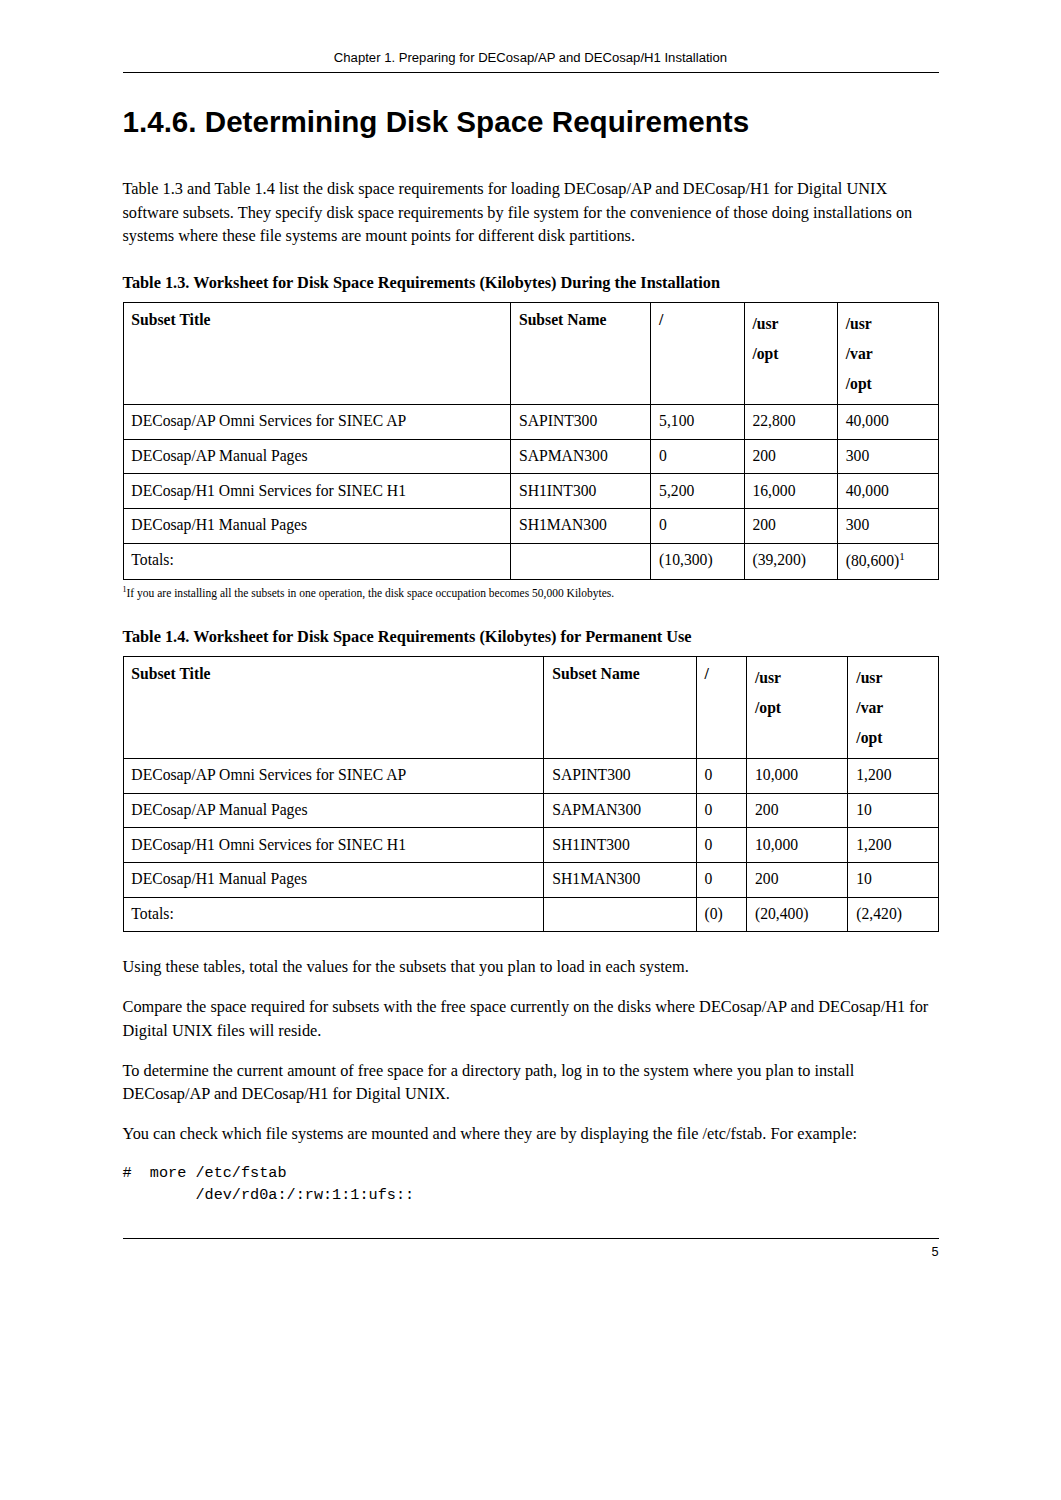Chapter 1. Preparing for DECosap/AP and DECosap/H1 Installation
1.4.6. Determining Disk Space Requirements
Table 1.3 and Table 1.4 list the disk space requirements for loading DECosap/AP and DECosap/H1 for Digital UNIX software subsets. They specify disk space requirements by file system for the convenience of those doing installations on systems where these file systems are mount points for different disk partitions.
Table 1.3. Worksheet for Disk Space Requirements (Kilobytes) During the Installation
| Subset Title | Subset Name | / | /usr /opt | /usr /var /opt |
| --- | --- | --- | --- | --- |
| DECosap/AP Omni Services for SINEC AP | SAPINT300 | 5,100 | 22,800 | 40,000 |
| DECosap/AP Manual Pages | SAPMAN300 | 0 | 200 | 300 |
| DECosap/H1 Omni Services for SINEC H1 | SH1INT300 | 5,200 | 16,000 | 40,000 |
| DECosap/H1 Manual Pages | SH1MAN300 | 0 | 200 | 300 |
| Totals: | | (10,300) | (39,200) | (80,600) 1 |
1If you are installing all the subsets in one operation, the disk space occupation becomes 50,000 Kilobytes.
Table 1.4. Worksheet for Disk Space Requirements (Kilobytes) for Permanent Use
| Subset Title | Subset Name | / | /usr /opt | /usr /var /opt |
| --- | --- | --- | --- | --- |
| DECosap/AP Omni Services for SINEC AP | SAPINT300 | 0 | 10,000 | 1,200 |
| DECosap/AP Manual Pages | SAPMAN300 | 0 | 200 | 10 |
| DECosap/H1 Omni Services for SINEC H1 | SH1INT300 | 0 | 10,000 | 1,200 |
| DECosap/H1 Manual Pages | SH1MAN300 | 0 | 200 | 10 |
| Totals: | | (0) | (20,400) | (2,420) |
Using these tables, total the values for the subsets that you plan to load in each system.
Compare the space required for subsets with the free space currently on the disks where DECosap/AP and DECosap/H1 for Digital UNIX files will reside.
To determine the current amount of free space for a directory path, log in to the system where you plan to install DECosap/AP and DECosap/H1 for Digital UNIX.
You can check which file systems are mounted and where they are by displaying the file /etc/fstab. For example:
#  more /etc/fstab
        /dev/rd0a:/:rw:1:1:ufs::
5